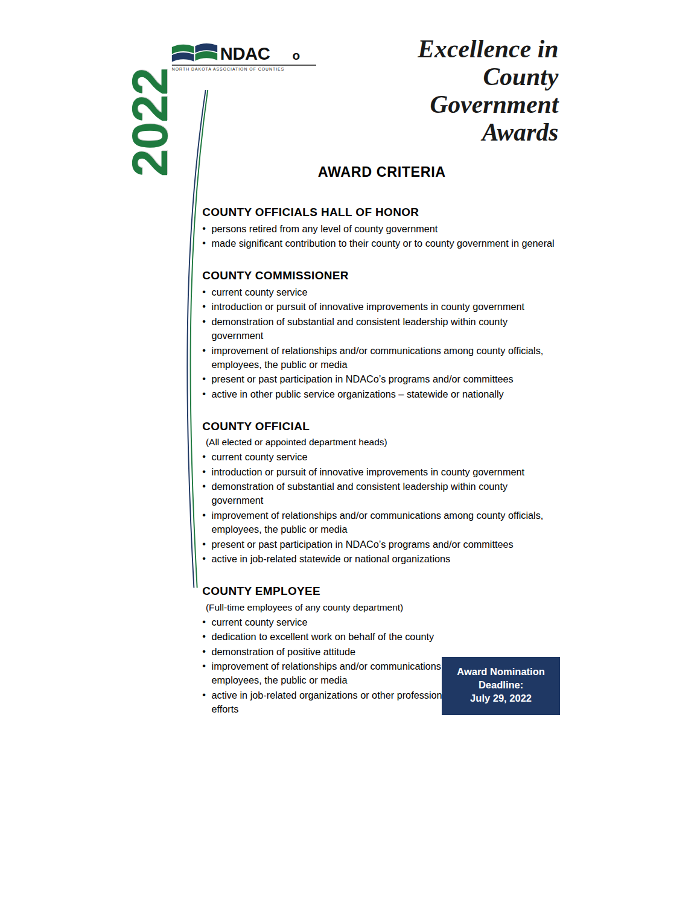NDAC o NORTH DAKOTA ASSOCIATION OF COUNTIES
Excellence in County Government Awards
AWARD CRITERIA
2022
COUNTY OFFICIALS HALL OF HONOR
persons retired from any level of county government
made significant contribution to their county or to county government in general
COUNTY COMMISSIONER
current county service
introduction or pursuit of innovative improvements in county government
demonstration of substantial and consistent leadership within county government
improvement of relationships and/or communications among county officials, employees, the public or media
present or past participation in NDACo’s programs and/or committees
active in other public service organizations – statewide or nationally
COUNTY OFFICIAL
(All elected or appointed department heads)
current county service
introduction or pursuit of innovative improvements in county government
demonstration of substantial and consistent leadership within county government
improvement of relationships and/or communications among county officials, employees, the public or media
present or past participation in NDACo’s programs and/or committees
active in job-related statewide or national organizations
COUNTY EMPLOYEE
(Full-time employees of any county department)
current county service
dedication to excellent work on behalf of the county
demonstration of positive attitude
improvement of relationships and/or communications among county officials, employees, the public or media
active in job-related organizations or other professional training/improvement efforts
Award Nomination
Deadline:
July 29, 2022